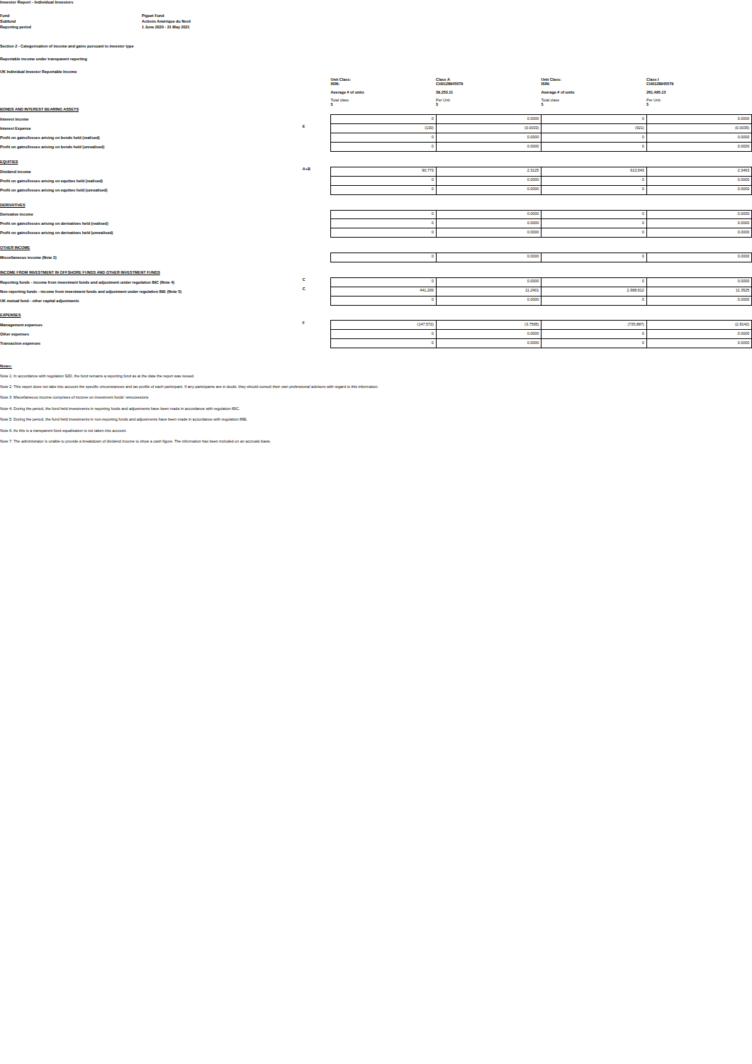Investor Report - Individual Investors
| Fund | Piguet Fund |
| Subfund | Actions Amérique du Nord |
| Reporting period | 1 June 2020 - 31 May 2021 |
Section 2 - Categorisation of income and gains pursuant to investor type
Reportable income under transparent reporting
UK Individual Investor Reportable Income
| | | Unit Class: ISIN: | Class A CH0128945579 | Unit Class: ISIN: | Class I CH0128945579 |
| | | Average # of units | 39,253.11 | Average # of units | 261,495.13 |
| | | Total class $ | Per Unit $ | Total class $ | Per Unit $ |
| BONDS AND INTEREST BEARING ASSETS |
| Interest income | | 0 | 0.0000 | 0 | 0.0000 |
| Interest Expense | E | (130) | (0.0033) | (921) | (0.0035) |
| Profit on gains/losses arising on bonds held (realised) | | 0 | 0.0000 | 0 | 0.0000 |
| Profit on gains/losses arising on bonds held (unrealised) | | 0 | 0.0000 | 0 | 0.0000 |
| EQUITIES |
| Dividend income | A+B | 90,773 | 2.3125 | 613,543 | 2.3463 |
| Profit on gains/losses arising on equities held (realised) | | 0 | 0.0000 | 0 | 0.0000 |
| Profit on gains/losses arising on equities held (unrealised) | | 0 | 0.0000 | 0 | 0.0000 |
| DERIVATIVES |
| Derivative income | | 0 | 0.0000 | 0 | 0.0000 |
| Profit on gains/losses arising on derivatives held (realised) | | 0 | 0.0000 | 0 | 0.0000 |
| Profit on gains/losses arising on derivatives held (unrealised) | | 0 | 0.0000 | 0 | 0.0000 |
| OTHER INCOME |
| Miscellaneous income (Note 3) | | 0 | 0.0000 | 0 | 0.0000 |
| INCOME FROM INVESTMENT IN OFFSHORE FUNDS AND OTHER INVESTMENT FUNDS |
| Reporting funds - income from investment funds and adjustment under regulation 89C (Note 4) | C | 0 | 0.0000 | 0 | 0.0000 |
| Non reporting funds - income from investment funds and adjustment under regulation 89E (Note 5) | C | 441,209 | 11.2401 | 2,968,612 | 11.3525 |
| UK mutual fund - other capital adjustments | | 0 | 0.0000 | 0 | 0.0000 |
| EXPENSES |
| Management expenses | F | (147,572) | (3.7595) | (735,887) | (2.8142) |
| Other expenses | | 0 | 0.0000 | 0 | 0.0000 |
| Transaction expenses | | 0 | 0.0000 | 0 | 0.0000 |
Notes:
Note 1: In accordance with regulation 92D, the fund remains a reporting fund as at the date the report was issued.
Note 2: This report does not take into account the specific circumstances and tax profile of each participant. If any participants are in doubt, they should consult their own professional advisors with regard to this information.
Note 3: Miscellaneous income comprises of income on investment funds' retrocessions
Note 4: During the period, the fund held investments in reporting funds and adjustments have been made in accordance with regulation 89C.
Note 5: During the period, the fund held investments in non-reporting funds and adjustments have been made in accordance with regulation 89E.
Note 6: As this is a transparent fund equalisation is not taken into account.
Note 7: The administrator is unable to provide a breakdown of dividend income to show a cash figure. The information has been included on an accruals basis.